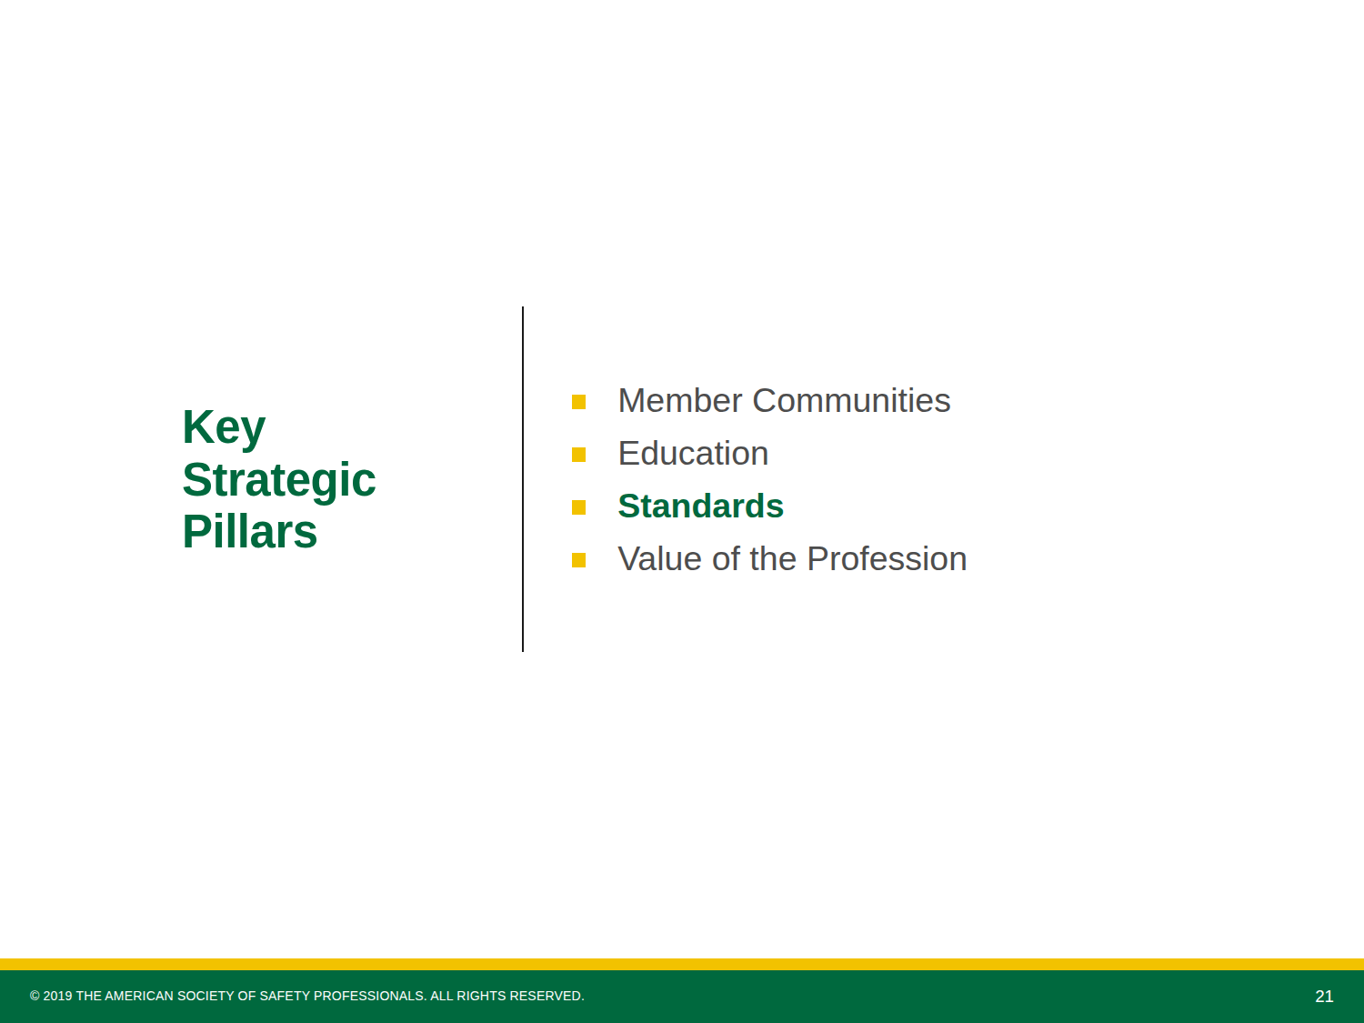Key
Strategic
Pillars
Member Communities
Education
Standards
Value of the Profession
© 2019 THE AMERICAN SOCIETY OF SAFETY PROFESSIONALS. ALL RIGHTS RESERVED.
21